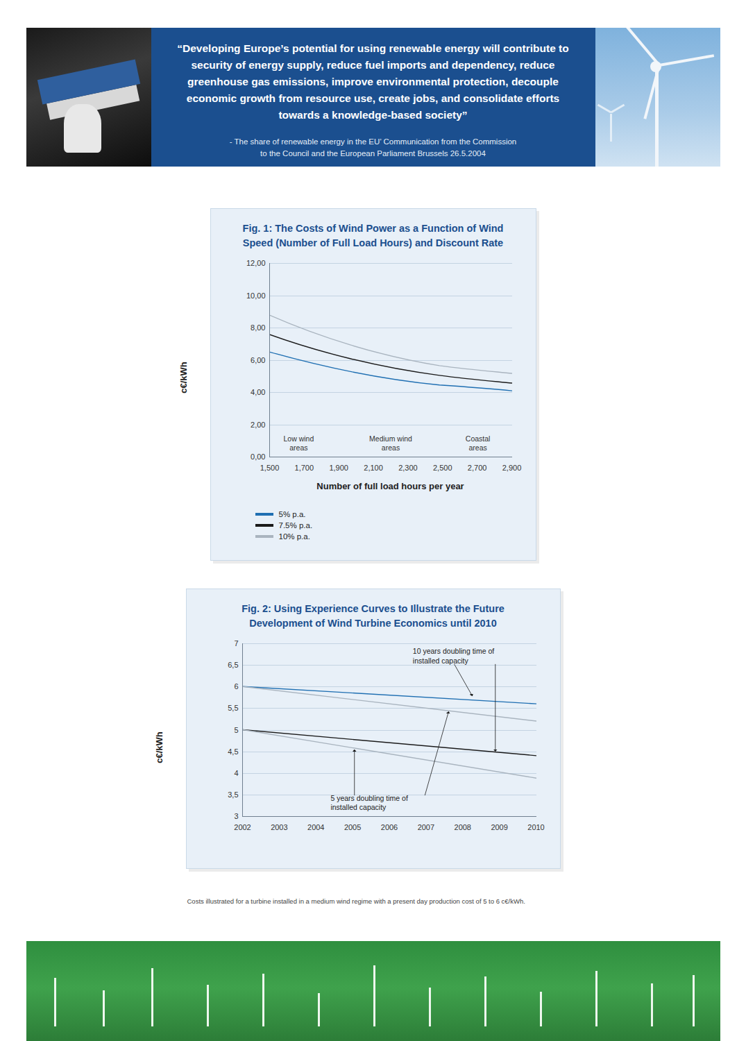“Developing Europe’s potential for using renewable energy will contribute to security of energy supply, reduce fuel imports and dependency, reduce greenhouse gas emissions, improve environmental protection, decouple economic growth from resource use, create jobs, and consolidate efforts towards a knowledge-based society”
- The share of renewable energy in the EU’ Communication from the Commission
to the Council and the European Parliament Brussels 26.5.2004
Fig. 1: The Costs of Wind Power as a Function of Wind
Speed (Number of Full Load Hours) and Discount Rate
c€/kWh
12,00
10,00
8,00
6,00
4,00
2,00 0,00 Low wind
areas Medium wind
areas Coastal
areas 1,500 1,700 1,900 2,100 2,300 2,500 2,700 2,900
Number of full load hours per year
5% p.a.
7.5% p.a.
10% p.a.
Fig. 2: Using Experience Curves to Illustrate the Future
Development of Wind Turbine Economics until 2010
c€/kWh
7
6,5
6
5,5
5
4,5
4
3,5 3 10 years doubling time of
installed capacity 5 years doubling time of
installed capacity 2002 2003 2004 2005 2006 2007 2008 2009 2010
Costs illustrated for a turbine installed in a medium wind regime with a present day production cost of 5 to 6 c€/kWh.